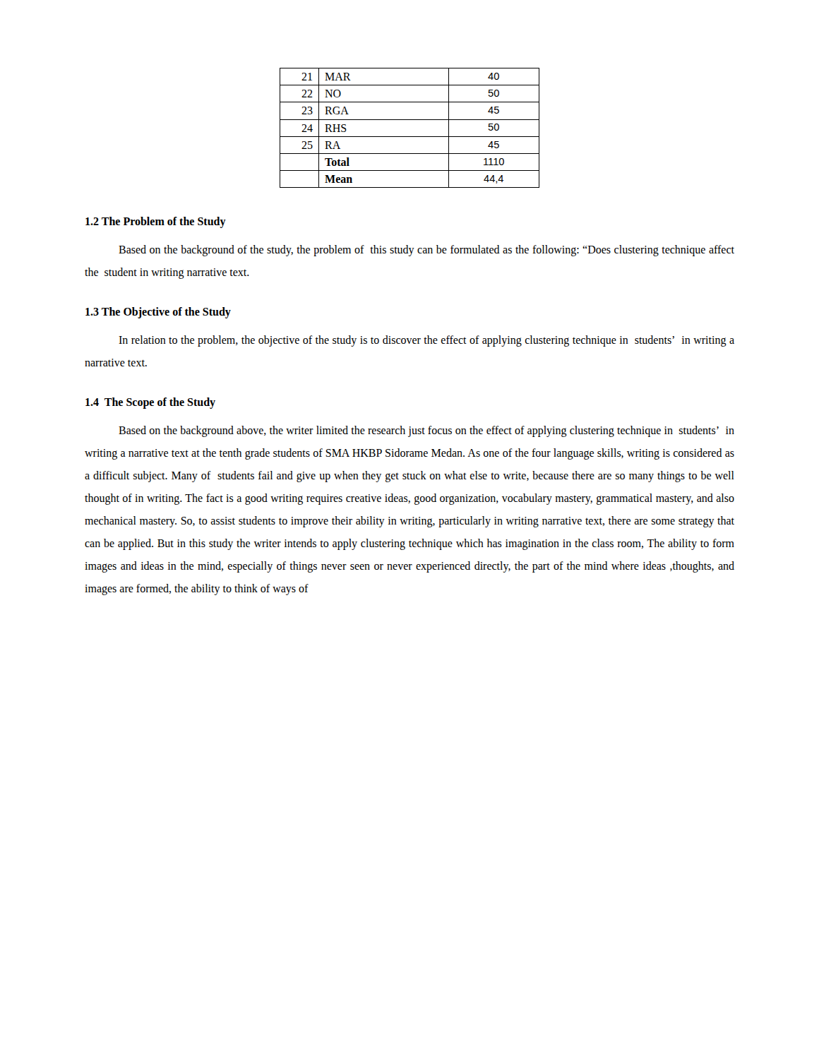| 21 | MAR | 40 |
| 22 | NO | 50 |
| 23 | RGA | 45 |
| 24 | RHS | 50 |
| 25 | RA | 45 |
| | Total | 1110 |
| | Mean | 44,4 |
1.2 The Problem of the Study
Based on the background of the study, the problem of this study can be formulated as the following: “Does clustering technique affect the student in writing narrative text.
1.3 The Objective of the Study
In relation to the problem, the objective of the study is to discover the effect of applying clustering technique in students’ in writing a narrative text.
1.4 The Scope of the Study
Based on the background above, the writer limited the research just focus on the effect of applying clustering technique in students’ in writing a narrative text at the tenth grade students of SMA HKBP Sidorame Medan. As one of the four language skills, writing is considered as a difficult subject. Many of students fail and give up when they get stuck on what else to write, because there are so many things to be well thought of in writing. The fact is a good writing requires creative ideas, good organization, vocabulary mastery, grammatical mastery, and also mechanical mastery. So, to assist students to improve their ability in writing, particularly in writing narrative text, there are some strategy that can be applied. But in this study the writer intends to apply clustering technique which has imagination in the class room, The ability to form images and ideas in the mind, especially of things never seen or never experienced directly, the part of the mind where ideas ,thoughts, and images are formed, the ability to think of ways of